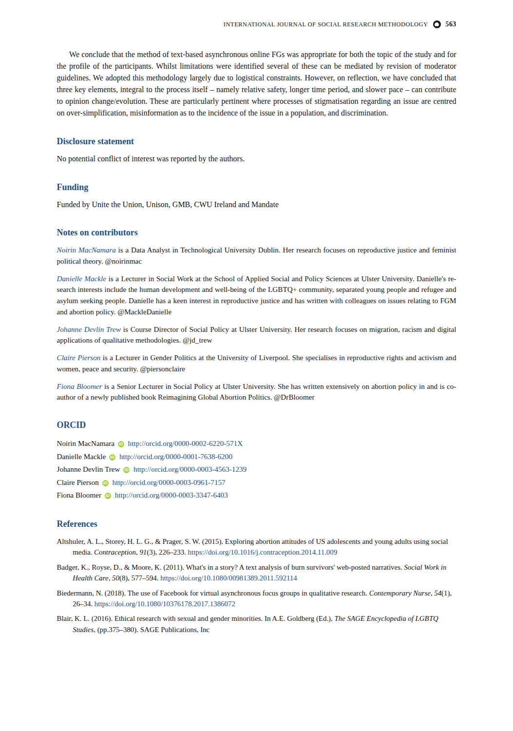International Journal of Social Research Methodology 563
We conclude that the method of text-based asynchronous online FGs was appropriate for both the topic of the study and for the profile of the participants. Whilst limitations were identified several of these can be mediated by revision of moderator guidelines. We adopted this methodology largely due to logistical constraints. However, on reflection, we have concluded that three key elements, integral to the process itself – namely relative safety, longer time period, and slower pace – can contribute to opinion change/evolution. These are particularly pertinent where processes of stigmatisation regarding an issue are centred on over-simplification, misinformation as to the incidence of the issue in a population, and discrimination.
Disclosure statement
No potential conflict of interest was reported by the authors.
Funding
Funded by Unite the Union, Unison, GMB, CWU Ireland and Mandate
Notes on contributors
Noirin MacNamara is a Data Analyst in Technological University Dublin. Her research focuses on reproductive justice and feminist political theory. @noirinmac
Danielle Mackle is a Lecturer in Social Work at the School of Applied Social and Policy Sciences at Ulster University. Danielle's research interests include the human development and well-being of the LGBTQ+ community, separated young people and refugee and asylum seeking people. Danielle has a keen interest in reproductive justice and has written with colleagues on issues relating to FGM and abortion policy. @MackleDanielle
Johanne Devlin Trew is Course Director of Social Policy at Ulster University. Her research focuses on migration, racism and digital applications of qualitative methodologies. @jd_trew
Claire Pierson is a Lecturer in Gender Politics at the University of Liverpool. She specialises in reproductive rights and activism and women, peace and security. @piersonclaire
Fiona Bloomer is a Senior Lecturer in Social Policy at Ulster University. She has written extensively on abortion policy in and is co-author of a newly published book Reimagining Global Abortion Politics. @DrBloomer
ORCID
Noirin MacNamara iD http://orcid.org/0000-0002-6220-571X
Danielle Mackle iD http://orcid.org/0000-0001-7638-6200
Johanne Devlin Trew iD http://orcid.org/0000-0003-4563-1239
Claire Pierson iD http://orcid.org/0000-0003-0961-7157
Fiona Bloomer iD http://orcid.org/0000-0003-3347-6403
References
Altshuler, A. L., Storey, H. L. G., & Prager, S. W. (2015). Exploring abortion attitudes of US adolescents and young adults using social media. Contraception, 91(3), 226–233. https://doi.org/10.1016/j.contraception.2014.11.009
Badger, K., Royse, D., & Moore, K. (2011). What's in a story? A text analysis of burn survivors' web-posted narratives. Social Work in Health Care, 50(8), 577–594. https://doi.org/10.1080/00981389.2011.592114
Biedermann, N. (2018). The use of Facebook for virtual asynchronous focus groups in qualitative research. Contemporary Nurse, 54(1), 26–34. https://doi.org/10.1080/10376178.2017.1386072
Blair, K. L. (2016). Ethical research with sexual and gender minorities. In A.E. Goldberg (Ed.), The SAGE Encyclopedia of LGBTQ Studies, (pp.375–380). SAGE Publications, Inc